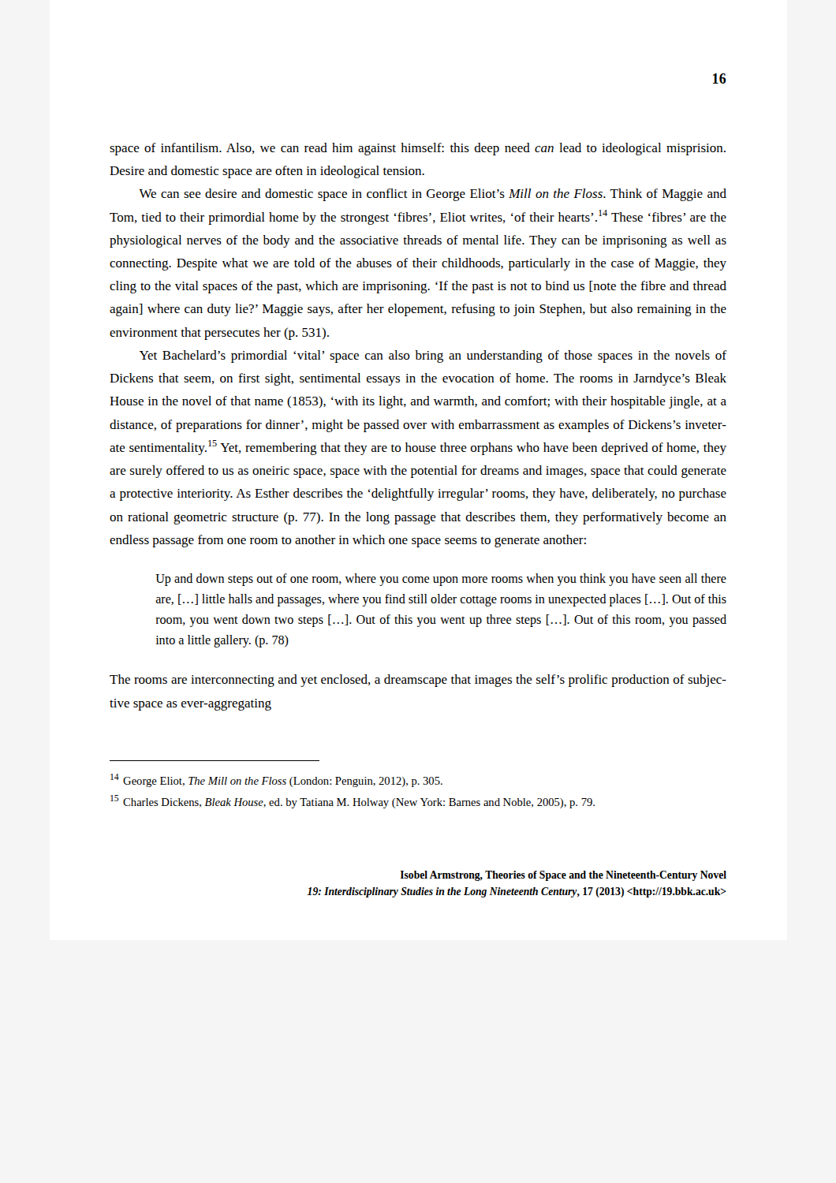16
space of infantilism. Also, we can read him against himself: this deep need can lead to ideological misprision. Desire and domestic space are often in ideological tension.
We can see desire and domestic space in conflict in George Eliot’s Mill on the Floss. Think of Maggie and Tom, tied to their primordial home by the strongest ‘fibres’, Eliot writes, ‘of their hearts’.14 These ‘fibres’ are the physiological nerves of the body and the associative threads of mental life. They can be imprisoning as well as connecting. Despite what we are told of the abuses of their childhoods, particularly in the case of Maggie, they cling to the vital spaces of the past, which are imprisoning. ‘If the past is not to bind us [note the fibre and thread again] where can duty lie?’ Maggie says, after her elopement, refusing to join Stephen, but also remaining in the environment that persecutes her (p. 531).
Yet Bachelard’s primordial ‘vital’ space can also bring an understanding of those spaces in the novels of Dickens that seem, on first sight, sentimental essays in the evocation of home. The rooms in Jarndyce’s Bleak House in the novel of that name (1853), ‘with its light, and warmth, and comfort; with their hospitable jingle, at a distance, of preparations for dinner’, might be passed over with embarrassment as examples of Dickens’s inveterate sentimentality.15 Yet, remembering that they are to house three orphans who have been deprived of home, they are surely offered to us as oneiric space, space with the potential for dreams and images, space that could generate a protective interiority. As Esther describes the ‘delightfully irregular’ rooms, they have, deliberately, no purchase on rational geometric structure (p. 77). In the long passage that describes them, they performatively become an endless passage from one room to another in which one space seems to generate another:
Up and down steps out of one room, where you come upon more rooms when you think you have seen all there are, […] little halls and passages, where you find still older cottage rooms in unexpected places […]. Out of this room, you went down two steps […]. Out of this you went up three steps […]. Out of this room, you passed into a little gallery. (p. 78)
The rooms are interconnecting and yet enclosed, a dreamscape that images the self’s prolific production of subjective space as ever-aggregating
14 George Eliot, The Mill on the Floss (London: Penguin, 2012), p. 305.
15 Charles Dickens, Bleak House, ed. by Tatiana M. Holway (New York: Barnes and Noble, 2005), p. 79.
Isobel Armstrong, Theories of Space and the Nineteenth-Century Novel
19: Interdisciplinary Studies in the Long Nineteenth Century, 17 (2013) <http://19.bbk.ac.uk>